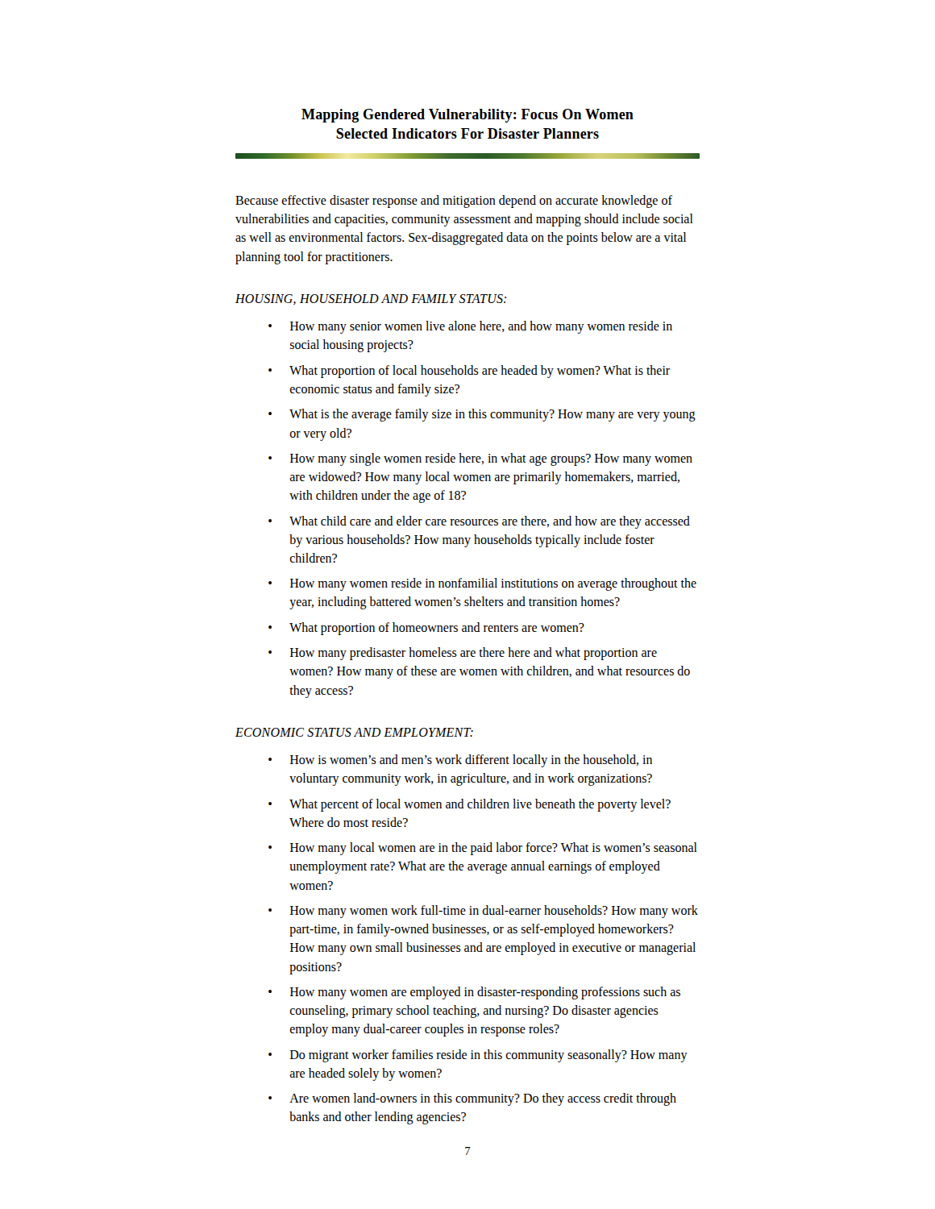Mapping Gendered Vulnerability: Focus On Women Selected Indicators For Disaster Planners
Because effective disaster response and mitigation depend on accurate knowledge of vulnerabilities and capacities, community assessment and mapping should include social as well as environmental factors. Sex-disaggregated data on the points below are a vital planning tool for practitioners.
HOUSING, HOUSEHOLD AND FAMILY STATUS:
How many senior women live alone here, and how many women reside in social housing projects?
What proportion of local households are headed by women? What is their economic status and family size?
What is the average family size in this community? How many are very young or very old?
How many single women reside here, in what age groups? How many women are widowed? How many local women are primarily homemakers, married, with children under the age of 18?
What child care and elder care resources are there, and how are they accessed by various households? How many households typically include foster children?
How many women reside in nonfamilial institutions on average throughout the year, including battered women’s shelters and transition homes?
What proportion of homeowners and renters are women?
How many predisaster homeless are there here and what proportion are women? How many of these are women with children, and what resources do they access?
ECONOMIC STATUS AND EMPLOYMENT:
How is women’s and men’s work different locally in the household, in voluntary community work, in agriculture, and in work organizations?
What percent of local women and children live beneath the poverty level? Where do most reside?
How many local women are in the paid labor force? What is women’s seasonal unemployment rate? What are the average annual earnings of employed women?
How many women work full-time in dual-earner households? How many work part-time, in family-owned businesses, or as self-employed homeworkers? How many own small businesses and are employed in executive or managerial positions?
How many women are employed in disaster-responding professions such as counseling, primary school teaching, and nursing? Do disaster agencies employ many dual-career couples in response roles?
Do migrant worker families reside in this community seasonally? How many are headed solely by women?
Are women land-owners in this community? Do they access credit through banks and other lending agencies?
7